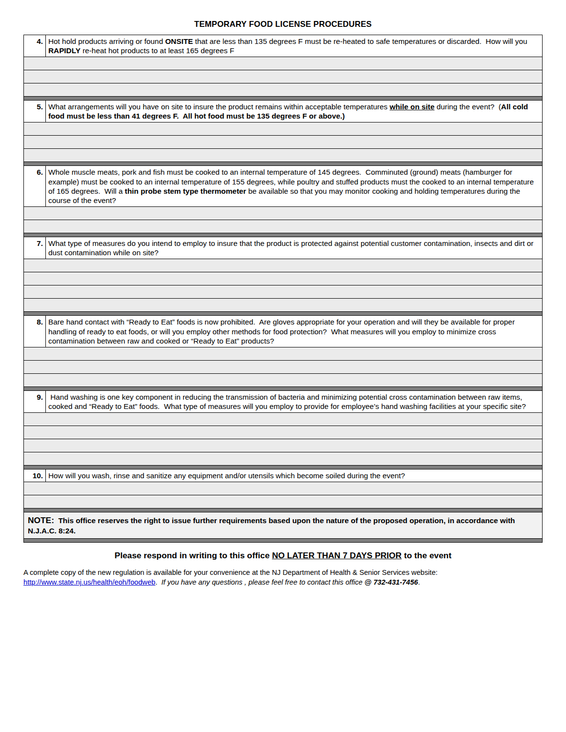TEMPORARY FOOD LICENSE PROCEDURES
| 4. | Hot hold products arriving or found ONSITE that are less than 135 degrees F must be re-heated to safe temperatures or discarded. How will you RAPIDLY re-heat hot products to at least 165 degrees F |
| 5. | What arrangements will you have on site to insure the product remains within acceptable temperatures while on site during the event? ( All cold food must be less than 41 degrees F. All hot food must be 135 degrees F or above.) |
| 6. | Whole muscle meats, pork and fish must be cooked to an internal temperature of 145 degrees. Comminuted (ground) meats (hamburger for example) must be cooked to an internal temperature of 155 degrees, while poultry and stuffed products must the cooked to an internal temperature of 165 degrees. Will a thin probe stem type thermometer be available so that you may monitor cooking and holding temperatures during the course of the event? |
| 7. | What type of measures do you intend to employ to insure that the product is protected against potential customer contamination, insects and dirt or dust contamination while on site? |
| 8. | Bare hand contact with “Ready to Eat” foods is now prohibited. Are gloves appropriate for your operation and will they be available for proper handling of ready to eat foods, or will you employ other methods for food protection? What measures will you employ to minimize cross contamination between raw and cooked or “Ready to Eat” products? |
| 9. | Hand washing is one key component in reducing the transmission of bacteria and minimizing potential cross contamination between raw items, cooked and “Ready to Eat” foods. What type of measures will you employ to provide for employee’s hand washing facilities at your specific site? |
| 10. | How will you wash, rinse and sanitize any equipment and/or utensils which become soiled during the event? |
| NOTE: This office reserves the right to issue further requirements based upon the nature of the proposed operation, in accordance with N.J.A.C. 8:24. |
Please respond in writing to this office NO LATER THAN 7 DAYS PRIOR to the event
A complete copy of the new regulation is available for your convenience at the NJ Department of Health & Senior Services website: http://www.state.nj.us/health/eoh/foodweb. If you have any questions , please feel free to contact this office @ 732-431-7456.